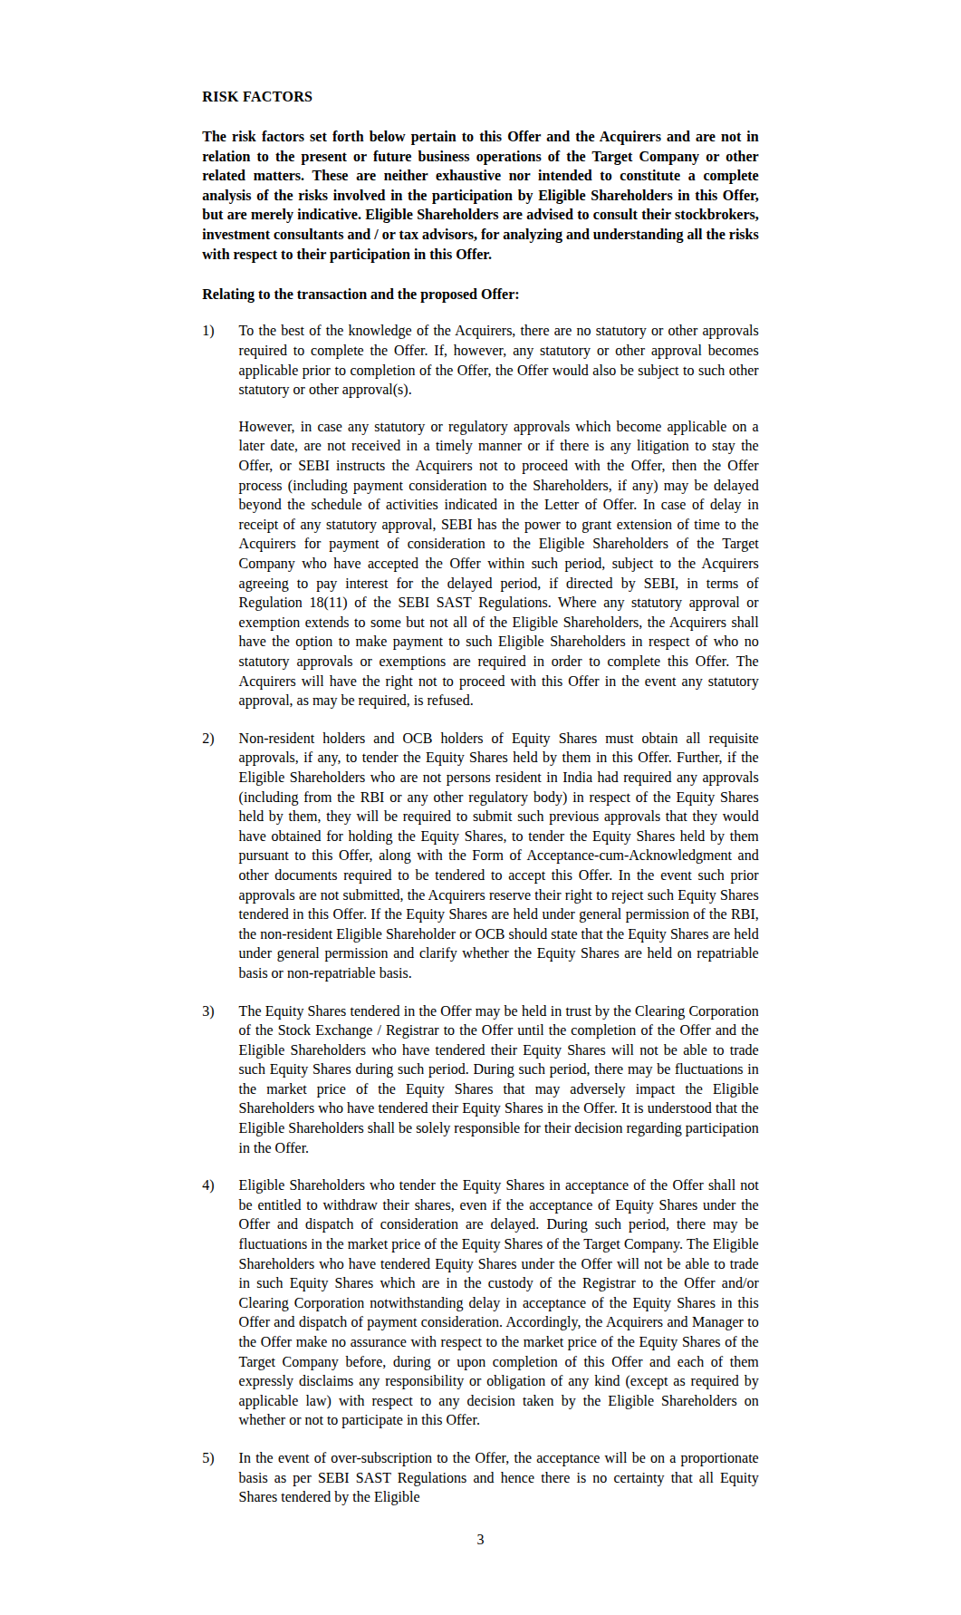RISK FACTORS
The risk factors set forth below pertain to this Offer and the Acquirers and are not in relation to the present or future business operations of the Target Company or other related matters. These are neither exhaustive nor intended to constitute a complete analysis of the risks involved in the participation by Eligible Shareholders in this Offer, but are merely indicative. Eligible Shareholders are advised to consult their stockbrokers, investment consultants and / or tax advisors, for analyzing and understanding all the risks with respect to their participation in this Offer.
Relating to the transaction and the proposed Offer:
To the best of the knowledge of the Acquirers, there are no statutory or other approvals required to complete the Offer. If, however, any statutory or other approval becomes applicable prior to completion of the Offer, the Offer would also be subject to such other statutory or other approval(s).
However, in case any statutory or regulatory approvals which become applicable on a later date, are not received in a timely manner or if there is any litigation to stay the Offer, or SEBI instructs the Acquirers not to proceed with the Offer, then the Offer process (including payment consideration to the Shareholders, if any) may be delayed beyond the schedule of activities indicated in the Letter of Offer. In case of delay in receipt of any statutory approval, SEBI has the power to grant extension of time to the Acquirers for payment of consideration to the Eligible Shareholders of the Target Company who have accepted the Offer within such period, subject to the Acquirers agreeing to pay interest for the delayed period, if directed by SEBI, in terms of Regulation 18(11) of the SEBI SAST Regulations. Where any statutory approval or exemption extends to some but not all of the Eligible Shareholders, the Acquirers shall have the option to make payment to such Eligible Shareholders in respect of who no statutory approvals or exemptions are required in order to complete this Offer. The Acquirers will have the right not to proceed with this Offer in the event any statutory approval, as may be required, is refused.
Non-resident holders and OCB holders of Equity Shares must obtain all requisite approvals, if any, to tender the Equity Shares held by them in this Offer. Further, if the Eligible Shareholders who are not persons resident in India had required any approvals (including from the RBI or any other regulatory body) in respect of the Equity Shares held by them, they will be required to submit such previous approvals that they would have obtained for holding the Equity Shares, to tender the Equity Shares held by them pursuant to this Offer, along with the Form of Acceptance-cum-Acknowledgment and other documents required to be tendered to accept this Offer. In the event such prior approvals are not submitted, the Acquirers reserve their right to reject such Equity Shares tendered in this Offer. If the Equity Shares are held under general permission of the RBI, the non-resident Eligible Shareholder or OCB should state that the Equity Shares are held under general permission and clarify whether the Equity Shares are held on repatriable basis or non-repatriable basis.
The Equity Shares tendered in the Offer may be held in trust by the Clearing Corporation of the Stock Exchange / Registrar to the Offer until the completion of the Offer and the Eligible Shareholders who have tendered their Equity Shares will not be able to trade such Equity Shares during such period. During such period, there may be fluctuations in the market price of the Equity Shares that may adversely impact the Eligible Shareholders who have tendered their Equity Shares in the Offer. It is understood that the Eligible Shareholders shall be solely responsible for their decision regarding participation in the Offer.
Eligible Shareholders who tender the Equity Shares in acceptance of the Offer shall not be entitled to withdraw their shares, even if the acceptance of Equity Shares under the Offer and dispatch of consideration are delayed. During such period, there may be fluctuations in the market price of the Equity Shares of the Target Company. The Eligible Shareholders who have tendered Equity Shares under the Offer will not be able to trade in such Equity Shares which are in the custody of the Registrar to the Offer and/or Clearing Corporation notwithstanding delay in acceptance of the Equity Shares in this Offer and dispatch of payment consideration. Accordingly, the Acquirers and Manager to the Offer make no assurance with respect to the market price of the Equity Shares of the Target Company before, during or upon completion of this Offer and each of them expressly disclaims any responsibility or obligation of any kind (except as required by applicable law) with respect to any decision taken by the Eligible Shareholders on whether or not to participate in this Offer.
In the event of over-subscription to the Offer, the acceptance will be on a proportionate basis as per SEBI SAST Regulations and hence there is no certainty that all Equity Shares tendered by the Eligible
3